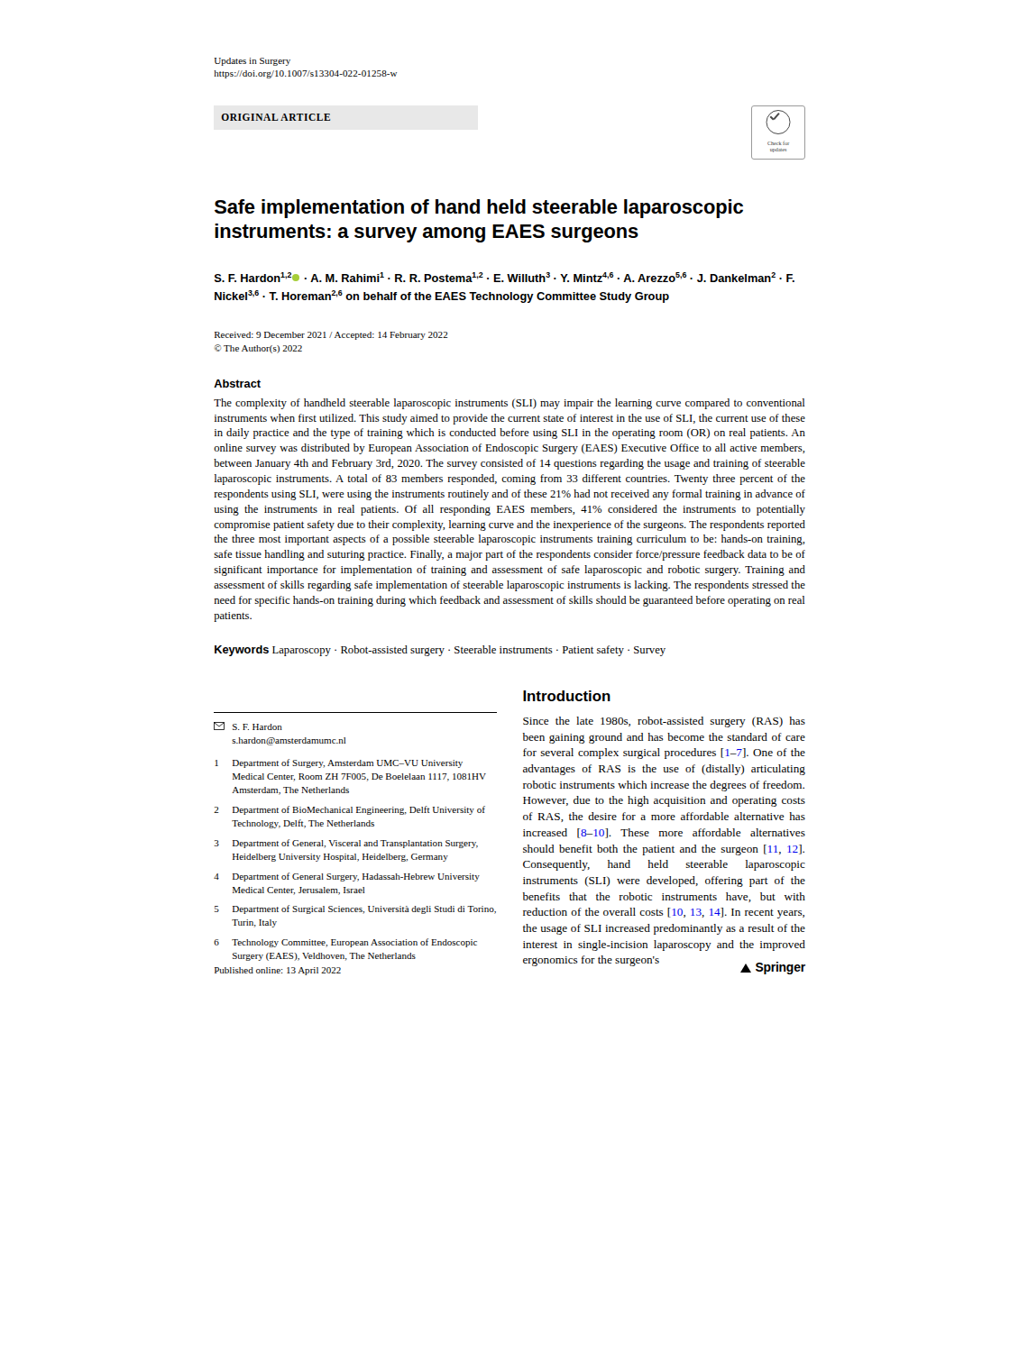Updates in Surgery
https://doi.org/10.1007/s13304-022-01258-w
Original Article
Check for
updates
Safe implementation of hand held steerable laparoscopic instruments: a survey among EAES surgeons
S. F. Hardon1,2 · A. M. Rahimi1 · R. R. Postema1,2 · E. Willuth3 · Y. Mintz4,6 · A. Arezzo5,6 · J. Dankelman2 · F. Nickel3,6 · T. Horeman2,6 on behalf of the EAES Technology Committee Study Group
Received: 9 December 2021 / Accepted: 14 February 2022
© The Author(s) 2022
Abstract
The complexity of handheld steerable laparoscopic instruments (SLI) may impair the learning curve compared to conventional instruments when first utilized. This study aimed to provide the current state of interest in the use of SLI, the current use of these in daily practice and the type of training which is conducted before using SLI in the operating room (OR) on real patients. An online survey was distributed by European Association of Endoscopic Surgery (EAES) Executive Office to all active members, between January 4th and February 3rd, 2020. The survey consisted of 14 questions regarding the usage and training of steerable laparoscopic instruments. A total of 83 members responded, coming from 33 different countries. Twenty three percent of the respondents using SLI, were using the instruments routinely and of these 21% had not received any formal training in advance of using the instruments in real patients. Of all responding EAES members, 41% considered the instruments to potentially compromise patient safety due to their complexity, learning curve and the inexperience of the surgeons. The respondents reported the three most important aspects of a possible steerable laparoscopic instruments training curriculum to be: hands-on training, safe tissue handling and suturing practice. Finally, a major part of the respondents consider force/pressure feedback data to be of significant importance for implementation of training and assessment of safe laparoscopic and robotic surgery. Training and assessment of skills regarding safe implementation of steerable laparoscopic instruments is lacking. The respondents stressed the need for specific hands-on training during which feedback and assessment of skills should be guaranteed before operating on real patients.
Keywords Laparoscopy · Robot-assisted surgery · Steerable instruments · Patient safety · Survey
S. F. Hardon
s.hardon@amsterdamumc.nl
1 Department of Surgery, Amsterdam UMC–VU University Medical Center, Room ZH 7F005, De Boelelaan 1117, 1081HV Amsterdam, The Netherlands
2 Department of BioMechanical Engineering, Delft University of Technology, Delft, The Netherlands
3 Department of General, Visceral and Transplantation Surgery, Heidelberg University Hospital, Heidelberg, Germany
4 Department of General Surgery, Hadassah-Hebrew University Medical Center, Jerusalem, Israel
5 Department of Surgical Sciences, Università degli Studi di Torino, Turin, Italy
6 Technology Committee, European Association of Endoscopic Surgery (EAES), Veldhoven, The Netherlands
Introduction
Since the late 1980s, robot-assisted surgery (RAS) has been gaining ground and has become the standard of care for several complex surgical procedures [1–7]. One of the advantages of RAS is the use of (distally) articulating robotic instruments which increase the degrees of freedom. However, due to the high acquisition and operating costs of RAS, the desire for a more affordable alternative has increased [8–10]. These more affordable alternatives should benefit both the patient and the surgeon [11, 12]. Consequently, hand held steerable laparoscopic instruments (SLI) were developed, offering part of the benefits that the robotic instruments have, but with reduction of the overall costs [10, 13, 14]. In recent years, the usage of SLI increased predominantly as a result of the interest in single-incision laparoscopy and the improved ergonomics for the surgeon's
Published online: 13 April 2022
Springer